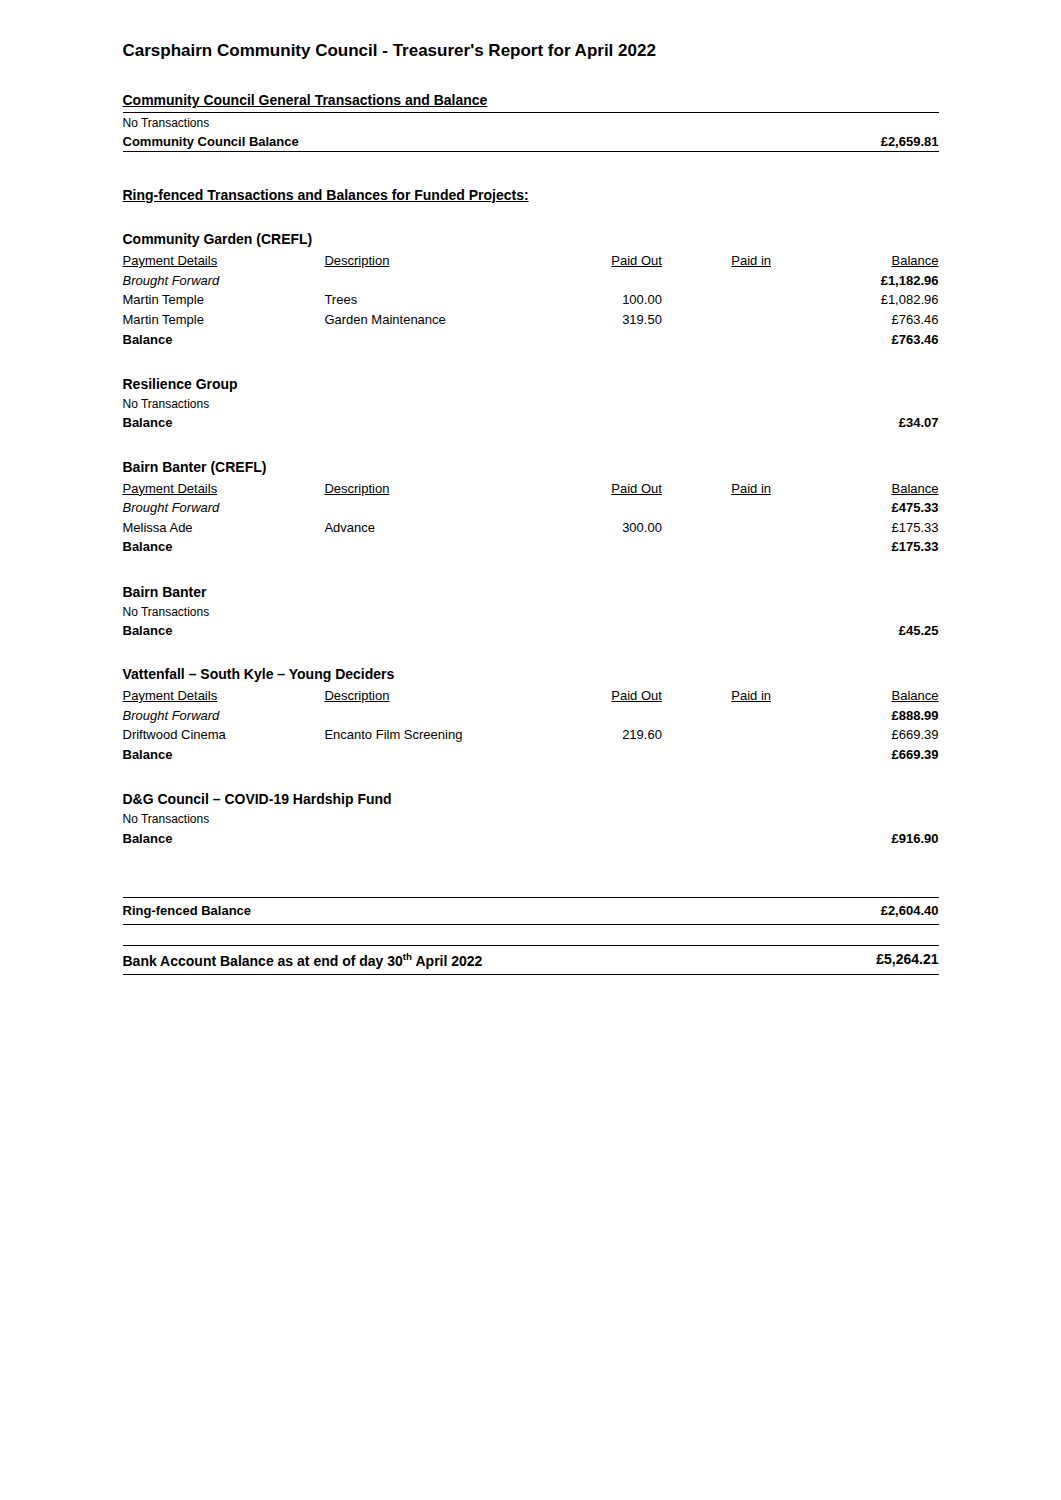Carsphairn Community Council - Treasurer's Report for April 2022
Community Council General Transactions and Balance
No Transactions
Community Council Balance £2,659.81
Ring-fenced Transactions and Balances for Funded Projects:
Community Garden (CREFL)
| Payment Details | Description | Paid Out | Paid in | Balance |
| Brought Forward | | | | £1,182.96 |
| Martin Temple | Trees | 100.00 | | £1,082.96 |
| Martin Temple | Garden Maintenance | 319.50 | | £763.46 |
| Balance | | | | £763.46 |
Resilience Group
No Transactions
Balance £34.07
Bairn Banter (CREFL)
| Payment Details | Description | Paid Out | Paid in | Balance |
| Brought Forward | | | | £475.33 |
| Melissa Ade | Advance | 300.00 | | £175.33 |
| Balance | | | | £175.33 |
Bairn Banter
No Transactions
Balance £45.25
Vattenfall – South Kyle – Young Deciders
| Payment Details | Description | Paid Out | Paid in | Balance |
| Brought Forward | | | | £888.99 |
| Driftwood Cinema | Encanto Film Screening | 219.60 | | £669.39 |
| Balance | | | | £669.39 |
D&G Council – COVID-19 Hardship Fund
No Transactions
Balance £916.90
Ring-fenced Balance £2,604.40
Bank Account Balance as at end of day 30th April 2022 £5,264.21